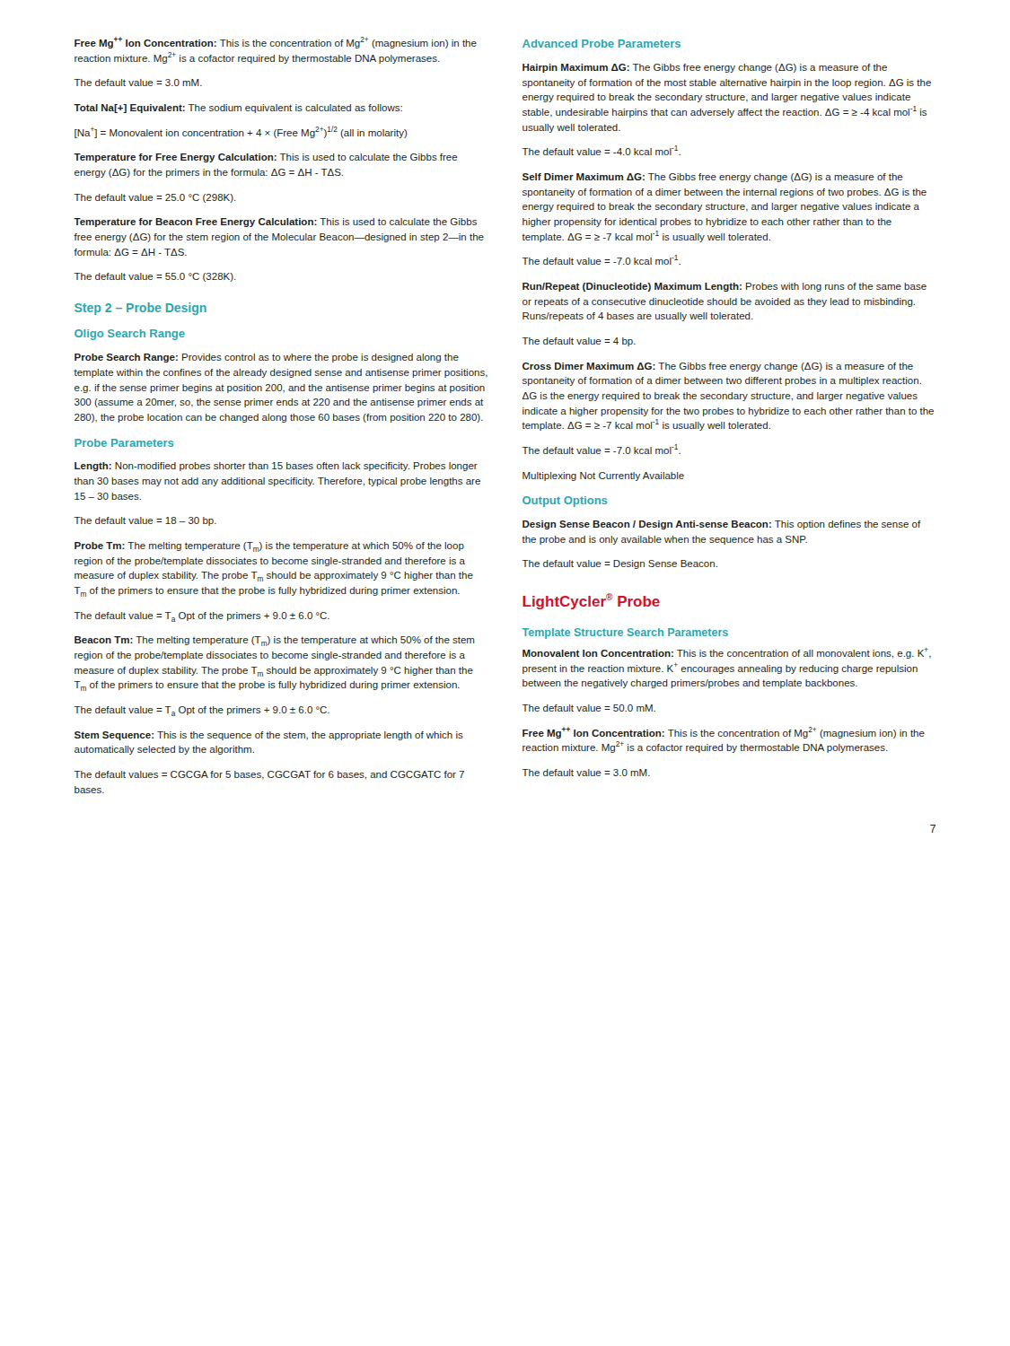Free Mg++ Ion Concentration: This is the concentration of Mg2+ (magnesium ion) in the reaction mixture. Mg2+ is a cofactor required by thermostable DNA polymerases.
The default value = 3.0 mM.
Total Na[+] Equivalent: The sodium equivalent is calculated as follows:
[Na+] = Monovalent ion concentration + 4 × (Free Mg2+)1/2 (all in molarity)
Temperature for Free Energy Calculation: This is used to calculate the Gibbs free energy (ΔG) for the primers in the formula: ΔG = ΔH - TΔS.
The default value = 25.0 °C (298K).
Temperature for Beacon Free Energy Calculation: This is used to calculate the Gibbs free energy (ΔG) for the stem region of the Molecular Beacon—designed in step 2—in the formula: ΔG = ΔH - TΔS.
The default value = 55.0 °C (328K).
Step 2 – Probe Design
Oligo Search Range
Probe Search Range: Provides control as to where the probe is designed along the template within the confines of the already designed sense and antisense primer positions, e.g. if the sense primer begins at position 200, and the antisense primer begins at position 300 (assume a 20mer, so, the sense primer ends at 220 and the antisense primer ends at 280), the probe location can be changed along those 60 bases (from position 220 to 280).
Probe Parameters
Length: Non-modified probes shorter than 15 bases often lack specificity. Probes longer than 30 bases may not add any additional specificity. Therefore, typical probe lengths are 15 – 30 bases.
The default value = 18 – 30 bp.
Probe Tm: The melting temperature (Tm) is the temperature at which 50% of the loop region of the probe/template dissociates to become single-stranded and therefore is a measure of duplex stability. The probe Tm should be approximately 9 °C higher than the Tm of the primers to ensure that the probe is fully hybridized during primer extension.
The default value = Ta Opt of the primers + 9.0 ± 6.0 °C.
Beacon Tm: The melting temperature (Tm) is the temperature at which 50% of the stem region of the probe/template dissociates to become single-stranded and therefore is a measure of duplex stability. The probe Tm should be approximately 9 °C higher than the Tm of the primers to ensure that the probe is fully hybridized during primer extension.
The default value = Ta Opt of the primers + 9.0 ± 6.0 °C.
Stem Sequence: This is the sequence of the stem, the appropriate length of which is automatically selected by the algorithm.
The default values = CGCGA for 5 bases, CGCGAT for 6 bases, and CGCGATC for 7 bases.
Advanced Probe Parameters
Hairpin Maximum ΔG: The Gibbs free energy change (ΔG) is a measure of the spontaneity of formation of the most stable alternative hairpin in the loop region. ΔG is the energy required to break the secondary structure, and larger negative values indicate stable, undesirable hairpins that can adversely affect the reaction. ΔG = ≥ -4 kcal mol-1 is usually well tolerated.
The default value = -4.0 kcal mol-1.
Self Dimer Maximum ΔG: The Gibbs free energy change (ΔG) is a measure of the spontaneity of formation of a dimer between the internal regions of two probes. ΔG is the energy required to break the secondary structure, and larger negative values indicate a higher propensity for identical probes to hybridize to each other rather than to the template. ΔG = ≥ -7 kcal mol-1 is usually well tolerated.
The default value = -7.0 kcal mol-1.
Run/Repeat (Dinucleotide) Maximum Length: Probes with long runs of the same base or repeats of a consecutive dinucleotide should be avoided as they lead to misbinding. Runs/repeats of 4 bases are usually well tolerated.
The default value = 4 bp.
Cross Dimer Maximum ΔG: The Gibbs free energy change (ΔG) is a measure of the spontaneity of formation of a dimer between two different probes in a multiplex reaction. ΔG is the energy required to break the secondary structure, and larger negative values indicate a higher propensity for the two probes to hybridize to each other rather than to the template. ΔG = ≥ -7 kcal mol-1 is usually well tolerated.
The default value = -7.0 kcal mol-1.
Multiplexing Not Currently Available
Output Options
Design Sense Beacon / Design Anti-sense Beacon: This option defines the sense of the probe and is only available when the sequence has a SNP.
The default value = Design Sense Beacon.
LightCycler® Probe
Template Structure Search Parameters
Monovalent Ion Concentration: This is the concentration of all monovalent ions, e.g. K+, present in the reaction mixture. K+ encourages annealing by reducing charge repulsion between the negatively charged primers/probes and template backbones.
The default value = 50.0 mM.
Free Mg++ Ion Concentration: This is the concentration of Mg2+ (magnesium ion) in the reaction mixture. Mg2+ is a cofactor required by thermostable DNA polymerases.
The default value = 3.0 mM.
7